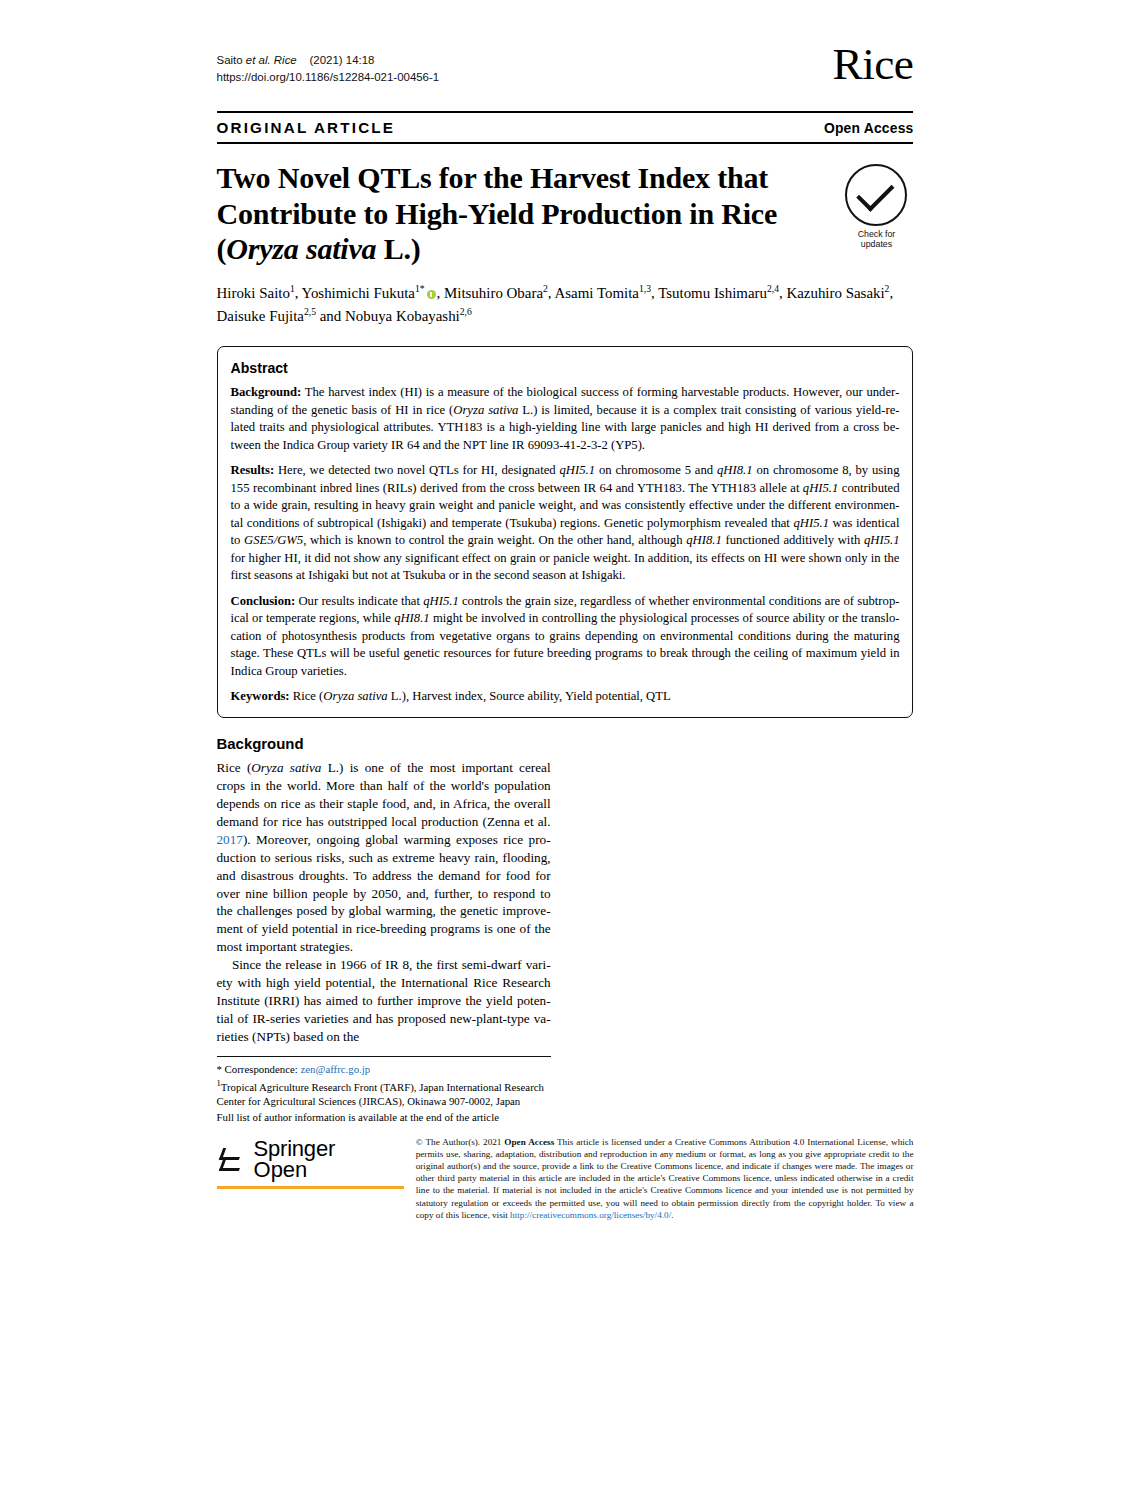Saito et al. Rice (2021) 14:18
https://doi.org/10.1186/s12284-021-00456-1
Rice
Original Article
Open Access
Two Novel QTLs for the Harvest Index that Contribute to High-Yield Production in Rice (Oryza sativa L.)
Check for
updates
Hiroki Saito1, Yoshimichi Fukuta1* , Mitsuhiro Obara2, Asami Tomita1,3, Tsutomu Ishimaru2,4, Kazuhiro Sasaki2, Daisuke Fujita2,5 and Nobuya Kobayashi2,6
Abstract
Background: The harvest index (HI) is a measure of the biological success of forming harvestable products. However, our understanding of the genetic basis of HI in rice (Oryza sativa L.) is limited, because it is a complex trait consisting of various yield-related traits and physiological attributes. YTH183 is a high-yielding line with large panicles and high HI derived from a cross between the Indica Group variety IR 64 and the NPT line IR 69093-41-2-3-2 (YP5).
Results: Here, we detected two novel QTLs for HI, designated qHI5.1 on chromosome 5 and qHI8.1 on chromosome 8, by using 155 recombinant inbred lines (RILs) derived from the cross between IR 64 and YTH183. The YTH183 allele at qHI5.1 contributed to a wide grain, resulting in heavy grain weight and panicle weight, and was consistently effective under the different environmental conditions of subtropical (Ishigaki) and temperate (Tsukuba) regions. Genetic polymorphism revealed that qHI5.1 was identical to GSE5/GW5, which is known to control the grain weight. On the other hand, although qHI8.1 functioned additively with qHI5.1 for higher HI, it did not show any significant effect on grain or panicle weight. In addition, its effects on HI were shown only in the first seasons at Ishigaki but not at Tsukuba or in the second season at Ishigaki.
Conclusion: Our results indicate that qHI5.1 controls the grain size, regardless of whether environmental conditions are of subtropical or temperate regions, while qHI8.1 might be involved in controlling the physiological processes of source ability or the translocation of photosynthesis products from vegetative organs to grains depending on environmental conditions during the maturing stage. These QTLs will be useful genetic resources for future breeding programs to break through the ceiling of maximum yield in Indica Group varieties.
Keywords: Rice (Oryza sativa L.), Harvest index, Source ability, Yield potential, QTL
Background
Rice (Oryza sativa L.) is one of the most important cereal crops in the world. More than half of the world's population depends on rice as their staple food, and, in Africa, the overall demand for rice has outstripped local production (Zenna et al. 2017). Moreover, ongoing global warming exposes rice production to serious risks, such as extreme heavy rain, flooding, and disastrous droughts. To address the demand for food for over nine billion people by 2050, and, further, to respond to the challenges posed by global warming, the genetic improvement of yield potential in rice-breeding programs is one of the most important strategies.
Since the release in 1966 of IR 8, the first semi-dwarf variety with high yield potential, the International Rice Research Institute (IRRI) has aimed to further improve the yield potential of IR-series varieties and has proposed new-plant-type varieties (NPTs) based on the
* Correspondence: zen@affrc.go.jp
1Tropical Agriculture Research Front (TARF), Japan International Research Center for Agricultural Sciences (JIRCAS), Okinawa 907-0002, Japan
Full list of author information is available at the end of the article
Springer Open
© The Author(s). 2021 Open Access This article is licensed under a Creative Commons Attribution 4.0 International License, which permits use, sharing, adaptation, distribution and reproduction in any medium or format, as long as you give appropriate credit to the original author(s) and the source, provide a link to the Creative Commons licence, and indicate if changes were made. The images or other third party material in this article are included in the article's Creative Commons licence, unless indicated otherwise in a credit line to the material. If material is not included in the article's Creative Commons licence and your intended use is not permitted by statutory regulation or exceeds the permitted use, you will need to obtain permission directly from the copyright holder. To view a copy of this licence, visit http://creativecommons.org/licenses/by/4.0/.